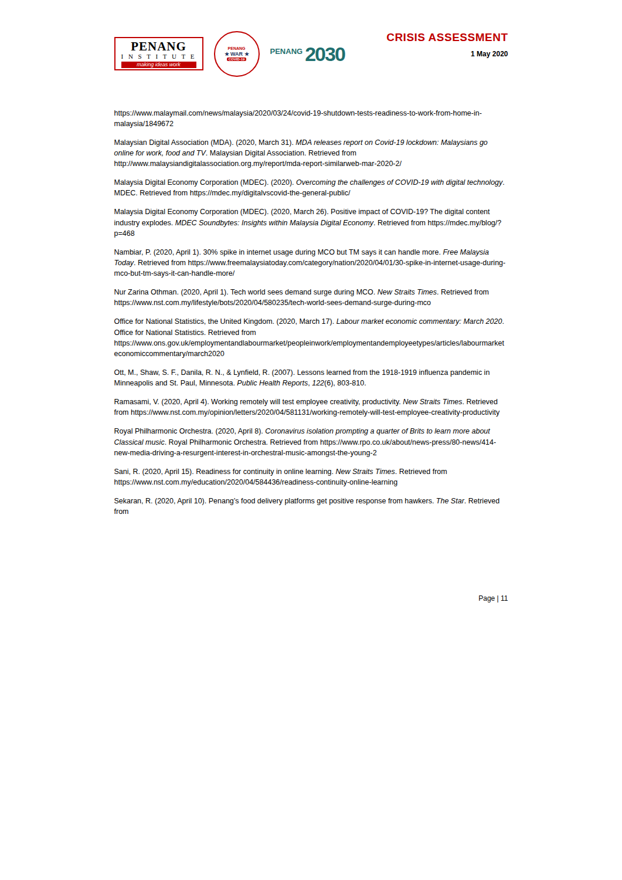PENANG
I N S T I T U T E
making ideas work
PENANG
★ WAR ★
COVID-19
PENANG
2030
CRISIS ASSESSMENT
1 May 2020
https://www.malaymail.com/news/malaysia/2020/03/24/covid-19-shutdown-tests-readiness-to-work-from-home-in-malaysia/1849672
Malaysian Digital Association (MDA). (2020, March 31). MDA releases report on Covid-19 lockdown: Malaysians go online for work, food and TV. Malaysian Digital Association. Retrieved from http://www.malaysiandigitalassociation.org.my/report/mda-report-similarweb-mar-2020-2/
Malaysia Digital Economy Corporation (MDEC). (2020). Overcoming the challenges of COVID-19 with digital technology. MDEC. Retrieved from https://mdec.my/digitalvscovid-the-general-public/
Malaysia Digital Economy Corporation (MDEC). (2020, March 26). Positive impact of COVID-19? The digital content industry explodes. MDEC Soundbytes: Insights within Malaysia Digital Economy. Retrieved from https://mdec.my/blog/?p=468
Nambiar, P. (2020, April 1). 30% spike in internet usage during MCO but TM says it can handle more. Free Malaysia Today. Retrieved from https://www.freemalaysiatoday.com/category/nation/2020/04/01/30-spike-in-internet-usage-during-mco-but-tm-says-it-can-handle-more/
Nur Zarina Othman. (2020, April 1). Tech world sees demand surge during MCO. New Straits Times. Retrieved from https://www.nst.com.my/lifestyle/bots/2020/04/580235/tech-world-sees-demand-surge-during-mco
Office for National Statistics, the United Kingdom. (2020, March 17). Labour market economic commentary: March 2020. Office for National Statistics. Retrieved from https://www.ons.gov.uk/employmentandlabourmarket/peopleinwork/employmentandemployeetypes/articles/labourmarketeconomiccommentary/march2020
Ott, M., Shaw, S. F., Danila, R. N., & Lynfield, R. (2007). Lessons learned from the 1918-1919 influenza pandemic in Minneapolis and St. Paul, Minnesota. Public Health Reports, 122(6), 803-810.
Ramasami, V. (2020, April 4). Working remotely will test employee creativity, productivity. New Straits Times. Retrieved from https://www.nst.com.my/opinion/letters/2020/04/581131/working-remotely-will-test-employee-creativity-productivity
Royal Philharmonic Orchestra. (2020, April 8). Coronavirus isolation prompting a quarter of Brits to learn more about Classical music. Royal Philharmonic Orchestra. Retrieved from https://www.rpo.co.uk/about/news-press/80-news/414-new-media-driving-a-resurgent-interest-in-orchestral-music-amongst-the-young-2
Sani, R. (2020, April 15). Readiness for continuity in online learning. New Straits Times. Retrieved from https://www.nst.com.my/education/2020/04/584436/readiness-continuity-online-learning
Sekaran, R. (2020, April 10). Penang’s food delivery platforms get positive response from hawkers. The Star. Retrieved from
Page | 11